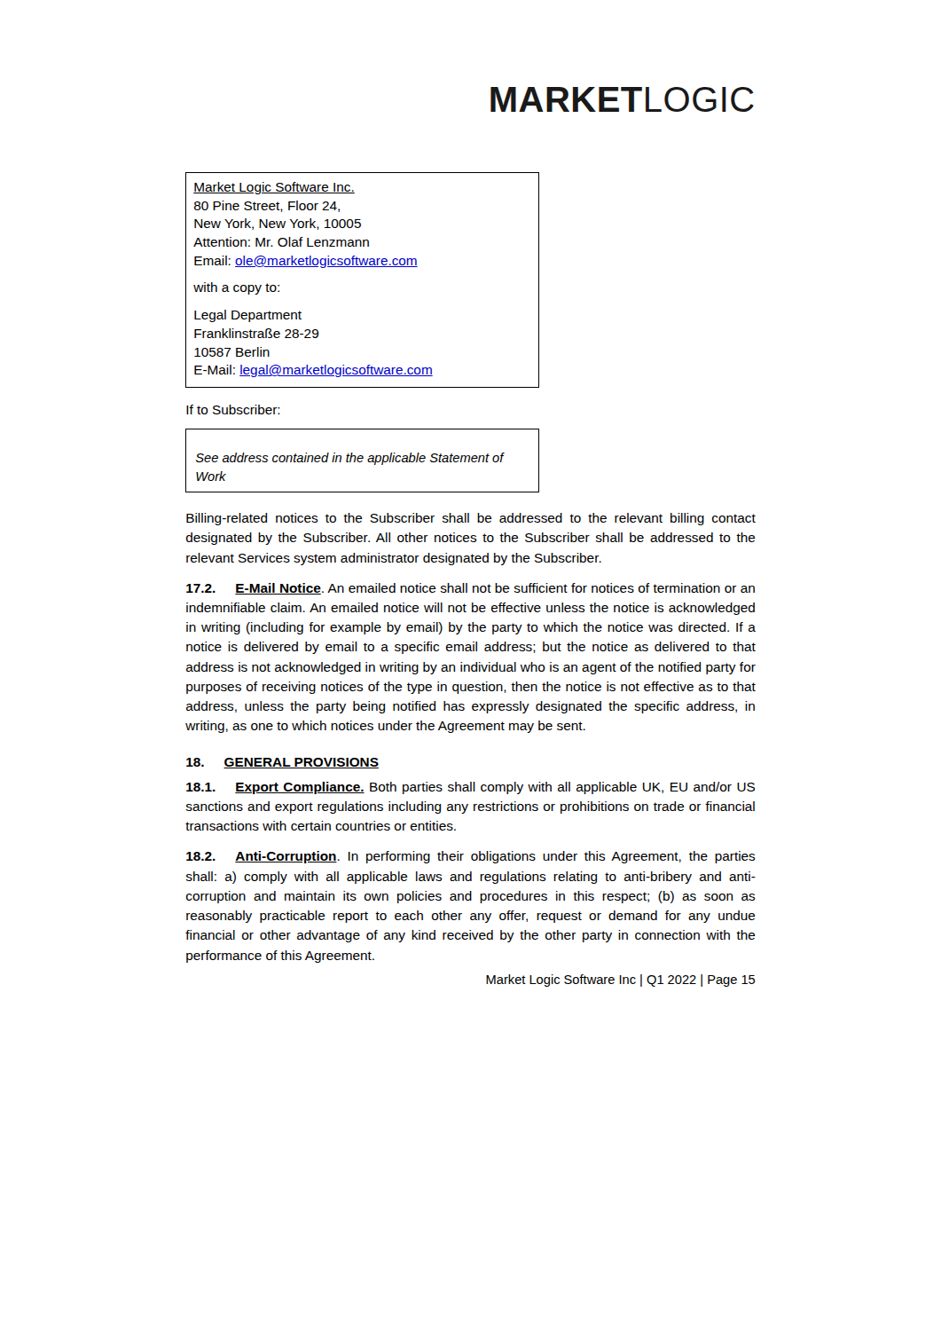MARKETLOGIC
Market Logic Software Inc.
80 Pine Street, Floor 24,
New York, New York, 10005
Attention: Mr. Olaf Lenzmann
Email: ole@marketlogicsoftware.com
with a copy to:
Legal Department
Franklinstraße 28-29
10587 Berlin
E-Mail: legal@marketlogicsoftware.com
If to Subscriber:
See address contained in the applicable Statement of Work
Billing-related notices to the Subscriber shall be addressed to the relevant billing contact designated by the Subscriber. All other notices to the Subscriber shall be addressed to the relevant Services system administrator designated by the Subscriber.
17.2. E-Mail Notice. An emailed notice shall not be sufficient for notices of termination or an indemnifiable claim. An emailed notice will not be effective unless the notice is acknowledged in writing (including for example by email) by the party to which the notice was directed. If a notice is delivered by email to a specific email address; but the notice as delivered to that address is not acknowledged in writing by an individual who is an agent of the notified party for purposes of receiving notices of the type in question, then the notice is not effective as to that address, unless the party being notified has expressly designated the specific address, in writing, as one to which notices under the Agreement may be sent.
18. GENERAL PROVISIONS
18.1. Export Compliance. Both parties shall comply with all applicable UK, EU and/or US sanctions and export regulations including any restrictions or prohibitions on trade or financial transactions with certain countries or entities.
18.2. Anti-Corruption. In performing their obligations under this Agreement, the parties shall: a) comply with all applicable laws and regulations relating to anti-bribery and anti-corruption and maintain its own policies and procedures in this respect; (b) as soon as reasonably practicable report to each other any offer, request or demand for any undue financial or other advantage of any kind received by the other party in connection with the performance of this Agreement.
Market Logic Software Inc | Q1 2022 | Page 15